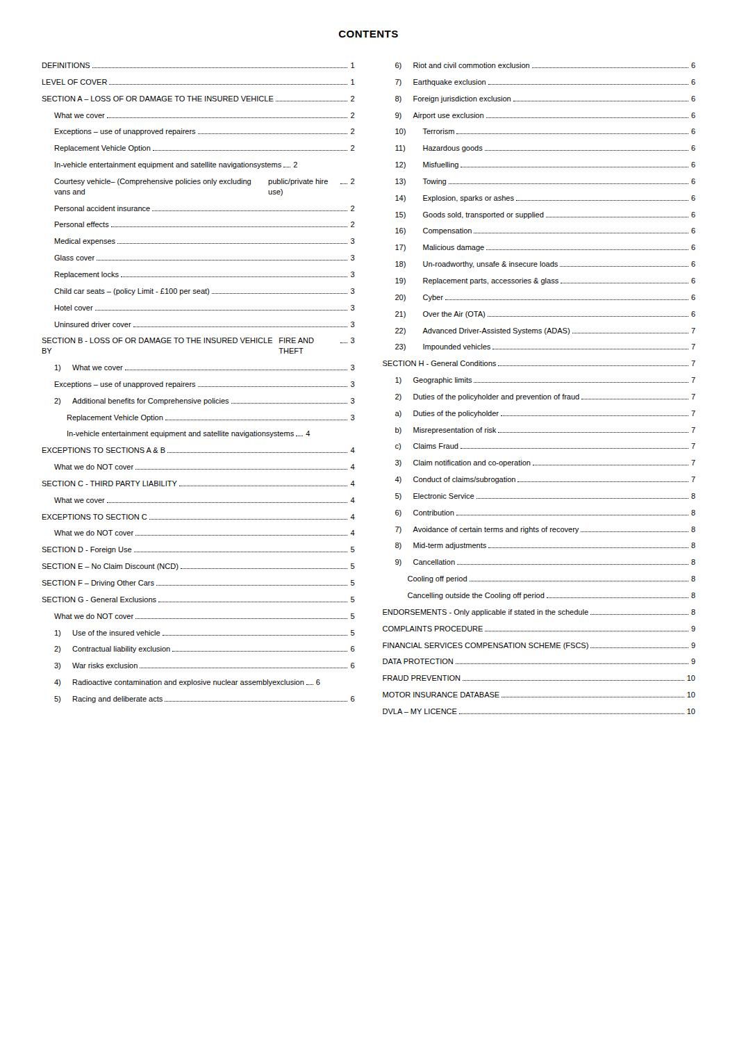CONTENTS
DEFINITIONS 1
LEVEL OF COVER 1
SECTION A – LOSS OF OR DAMAGE TO THE INSURED VEHICLE 2
What we cover 2
Exceptions – use of unapproved repairers 2
Replacement Vehicle Option 2
In-vehicle entertainment equipment and satellite navigation systems 2
Courtesy vehicle– (Comprehensive policies only excluding vans and public/private hire use) 2
Personal accident insurance 2
Personal effects 2
Medical expenses 3
Glass cover 3
Replacement locks 3
Child car seats – (policy Limit - £100 per seat) 3
Hotel cover 3
Uninsured driver cover 3
SECTION B - LOSS OF OR DAMAGE TO THE INSURED VEHICLE BY FIRE AND THEFT 3
1) What we cover 3
Exceptions – use of unapproved repairers 3
2) Additional benefits for Comprehensive policies 3
Replacement Vehicle Option 3
In-vehicle entertainment equipment and satellite navigation systems 4
EXCEPTIONS TO SECTIONS A & B 4
What we do NOT cover 4
SECTION C - THIRD PARTY LIABILITY 4
What we cover 4
EXCEPTIONS TO SECTION C 4
What we do NOT cover 4
SECTION D - Foreign Use 5
SECTION E – No Claim Discount (NCD) 5
SECTION F – Driving Other Cars 5
SECTION G - General Exclusions 5
What we do NOT cover 5
1) Use of the insured vehicle 5
2) Contractual liability exclusion 6
3) War risks exclusion 6
4) Radioactive contamination and explosive nuclear assembly exclusion 6
5) Racing and deliberate acts 6
6) Riot and civil commotion exclusion 6
7) Earthquake exclusion 6
8) Foreign jurisdiction exclusion 6
9) Airport use exclusion 6
10) Terrorism 6
11) Hazardous goods 6
12) Misfuelling 6
13) Towing 6
14) Explosion, sparks or ashes 6
15) Goods sold, transported or supplied 6
16) Compensation 6
17) Malicious damage 6
18) Un-roadworthy, unsafe & insecure loads 6
19) Replacement parts, accessories & glass 6
20) Cyber 6
21) Over the Air (OTA) 6
22) Advanced Driver-Assisted Systems (ADAS) 7
23) Impounded vehicles 7
SECTION H - General Conditions 7
1) Geographic limits 7
2) Duties of the policyholder and prevention of fraud 7
a) Duties of the policyholder 7
b) Misrepresentation of risk 7
c) Claims Fraud 7
3) Claim notification and co-operation 7
4) Conduct of claims/subrogation 7
5) Electronic Service 8
6) Contribution 8
7) Avoidance of certain terms and rights of recovery 8
8) Mid-term adjustments 8
9) Cancellation 8
Cooling off period 8
Cancelling outside the Cooling off period 8
ENDORSEMENTS - Only applicable if stated in the schedule 8
COMPLAINTS PROCEDURE 9
FINANCIAL SERVICES COMPENSATION SCHEME (FSCS) 9
DATA PROTECTION 9
FRAUD PREVENTION 10
MOTOR INSURANCE DATABASE 10
DVLA – MY LICENCE 10